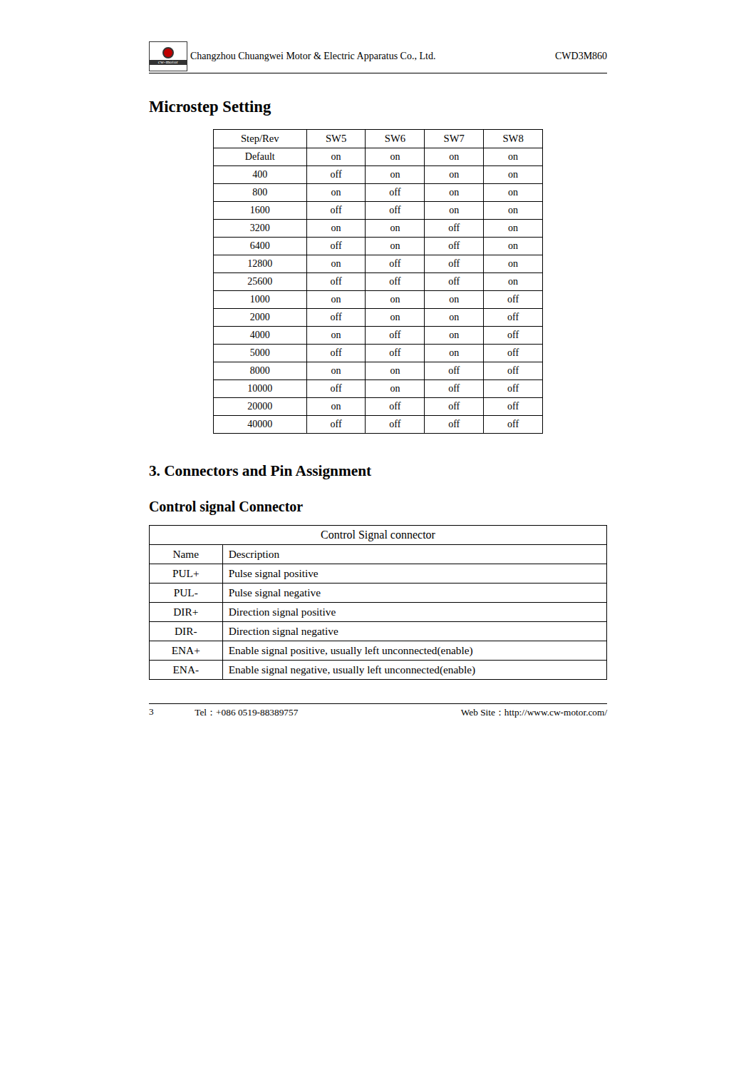cw-motor
Changzhou Chuangwei Motor & Electric Apparatus Co., Ltd.
CWD3M860
Microstep Setting
| Step/Rev | SW5 | SW6 | SW7 | SW8 |
| --- | --- | --- | --- | --- |
| Default | on | on | on | on |
| 400 | off | on | on | on |
| 800 | on | off | on | on |
| 1600 | off | off | on | on |
| 3200 | on | on | off | on |
| 6400 | off | on | off | on |
| 12800 | on | off | off | on |
| 25600 | off | off | off | on |
| 1000 | on | on | on | off |
| 2000 | off | on | on | off |
| 4000 | on | off | on | off |
| 5000 | off | off | on | off |
| 8000 | on | on | off | off |
| 10000 | off | on | off | off |
| 20000 | on | off | off | off |
| 40000 | off | off | off | off |
3. Connectors and Pin Assignment
Control signal Connector
| Control Signal connector |
| --- |
| Name | Description |
| PUL+ | Pulse signal positive |
| PUL- | Pulse signal negative |
| DIR+ | Direction signal positive |
| DIR- | Direction signal negative |
| ENA+ | Enable signal positive, usually left unconnected(enable) |
| ENA- | Enable signal negative, usually left unconnected(enable) |
3
Tel：+086 0519-88389757
Web Site：http://www.cw-motor.com/